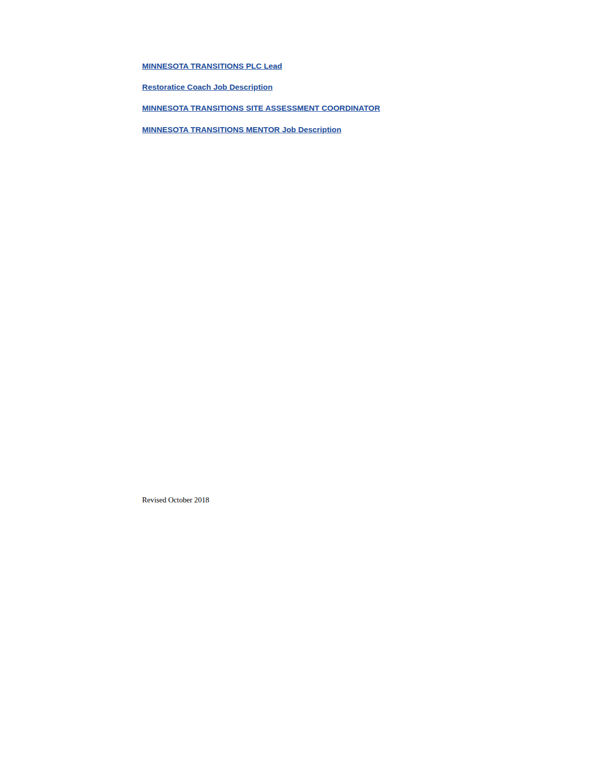MINNESOTA TRANSITIONS PLC Lead
Restoratice Coach Job Description
MINNESOTA TRANSITIONS SITE ASSESSMENT COORDINATOR
MINNESOTA TRANSITIONS MENTOR Job Description
Revised October 2018